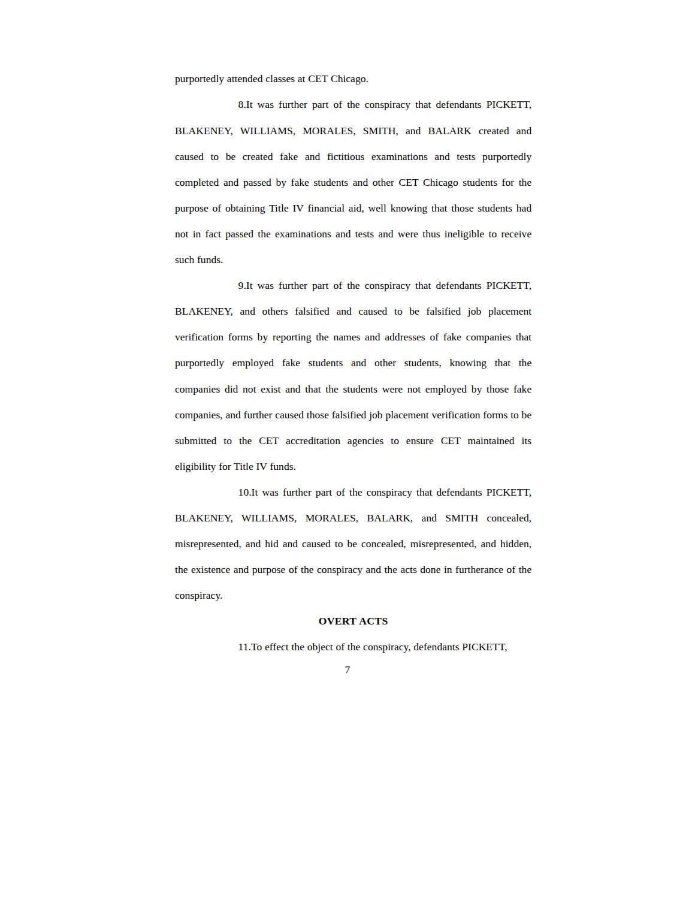purportedly attended classes at CET Chicago.
8. It was further part of the conspiracy that defendants PICKETT, BLAKENEY, WILLIAMS, MORALES, SMITH, and BALARK created and caused to be created fake and fictitious examinations and tests purportedly completed and passed by fake students and other CET Chicago students for the purpose of obtaining Title IV financial aid, well knowing that those students had not in fact passed the examinations and tests and were thus ineligible to receive such funds.
9. It was further part of the conspiracy that defendants PICKETT, BLAKENEY, and others falsified and caused to be falsified job placement verification forms by reporting the names and addresses of fake companies that purportedly employed fake students and other students, knowing that the companies did not exist and that the students were not employed by those fake companies, and further caused those falsified job placement verification forms to be submitted to the CET accreditation agencies to ensure CET maintained its eligibility for Title IV funds.
10. It was further part of the conspiracy that defendants PICKETT, BLAKENEY, WILLIAMS, MORALES, BALARK, and SMITH concealed, misrepresented, and hid and caused to be concealed, misrepresented, and hidden, the existence and purpose of the conspiracy and the acts done in furtherance of the conspiracy.
OVERT ACTS
11. To effect the object of the conspiracy, defendants PICKETT,
7